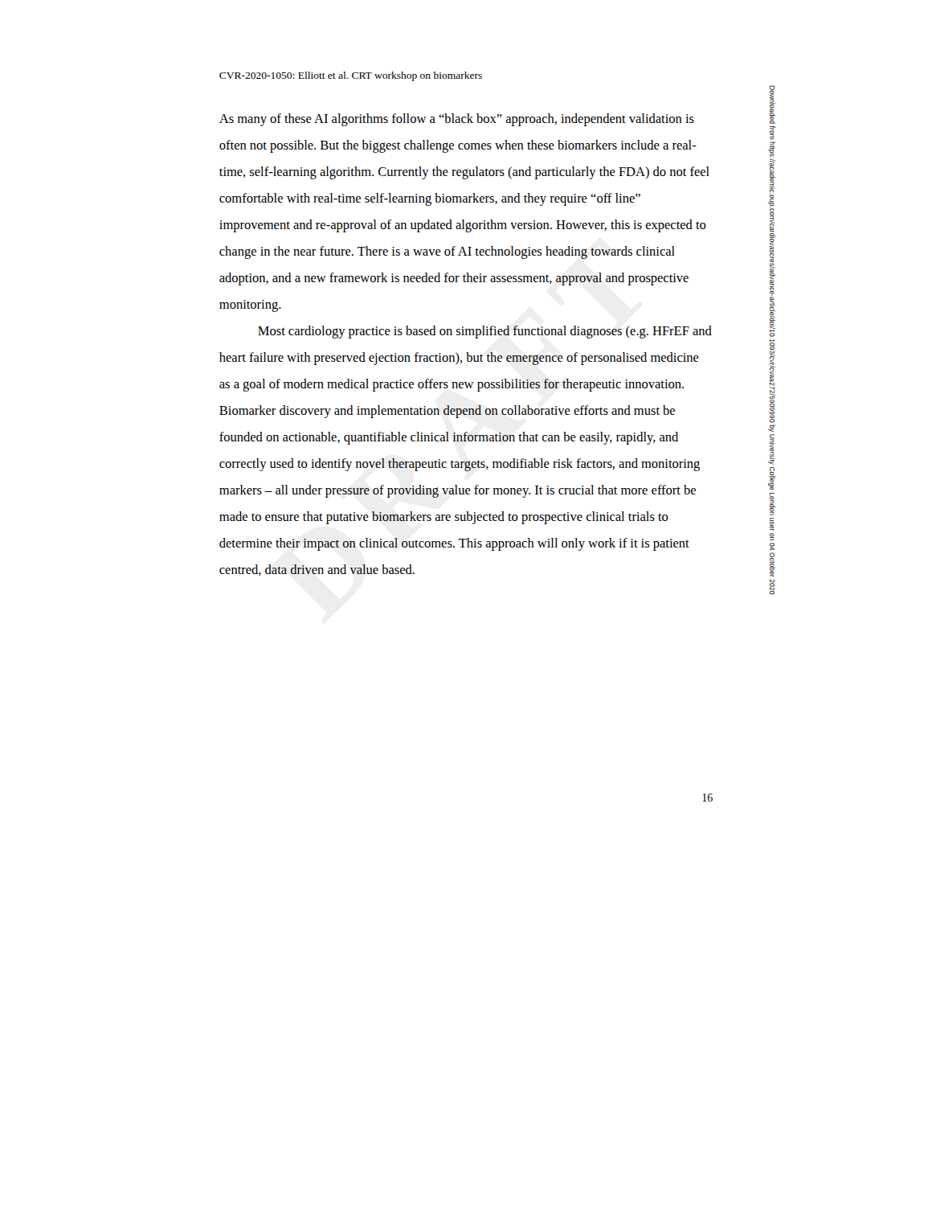DRAFT
Downloaded from https://academic.oup.com/cardiovascres/advance-article/doi/10.1093/cvr/cvaa272/5909990 by University College London user on 04 October 2020
CVR-2020-1050: Elliott et al. CRT workshop on biomarkers
As many of these AI algorithms follow a “black box” approach, independent validation is often not possible. But the biggest challenge comes when these biomarkers include a real-time, self-learning algorithm. Currently the regulators (and particularly the FDA) do not feel comfortable with real-time self-learning biomarkers, and they require “off line” improvement and re-approval of an updated algorithm version. However, this is expected to change in the near future. There is a wave of AI technologies heading towards clinical adoption, and a new framework is needed for their assessment, approval and prospective monitoring.
Most cardiology practice is based on simplified functional diagnoses (e.g. HFrEF and heart failure with preserved ejection fraction), but the emergence of personalised medicine as a goal of modern medical practice offers new possibilities for therapeutic innovation. Biomarker discovery and implementation depend on collaborative efforts and must be founded on actionable, quantifiable clinical information that can be easily, rapidly, and correctly used to identify novel therapeutic targets, modifiable risk factors, and monitoring markers – all under pressure of providing value for money. It is crucial that more effort be made to ensure that putative biomarkers are subjected to prospective clinical trials to determine their impact on clinical outcomes. This approach will only work if it is patient centred, data driven and value based.
16